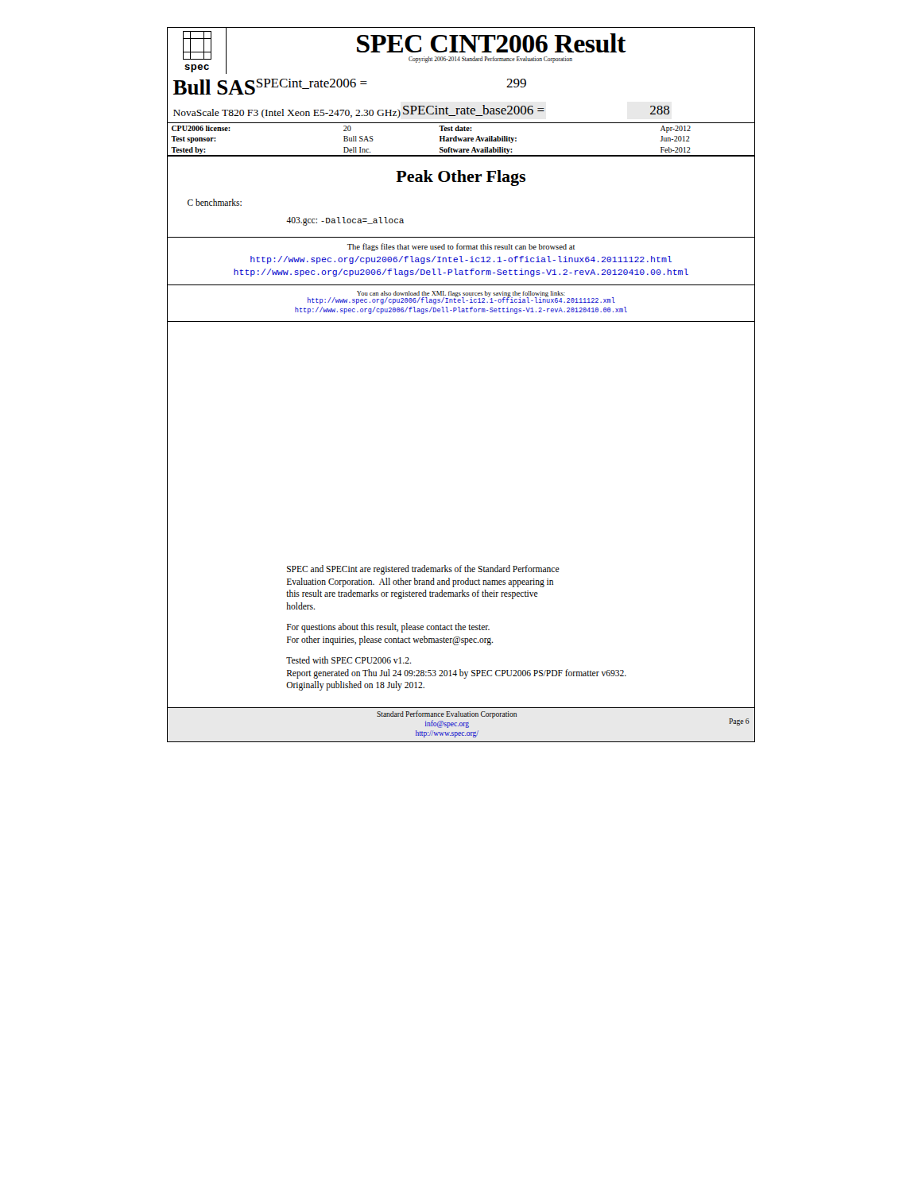spec
SPEC CINT2006 Result
Copyright 2006-2014 Standard Performance Evaluation Corporation
Bull SAS
SPECint_rate2006 = 299
NovaScale T820 F3 (Intel Xeon E5-2470, 2.30 GHz)
SPECint_rate_base2006 = 288
| CPU2006 license: | 20 | Test date: | Apr-2012 |
| Test sponsor: | Bull SAS | Hardware Availability: | Jun-2012 |
| Tested by: | Dell Inc. | Software Availability: | Feb-2012 |
Peak Other Flags
C benchmarks:
403.gcc: -Dalloca=_alloca
The flags files that were used to format this result can be browsed at
http://www.spec.org/cpu2006/flags/Intel-ic12.1-official-linux64.20111122.html
http://www.spec.org/cpu2006/flags/Dell-Platform-Settings-V1.2-revA.20120410.00.html
You can also download the XML flags sources by saving the following links:
http://www.spec.org/cpu2006/flags/Intel-ic12.1-official-linux64.20111122.xml
http://www.spec.org/cpu2006/flags/Dell-Platform-Settings-V1.2-revA.20120410.00.xml
SPEC and SPECint are registered trademarks of the Standard Performance
Evaluation Corporation. All other brand and product names appearing in
this result are trademarks or registered trademarks of their respective
holders.
For questions about this result, please contact the tester.
For other inquiries, please contact webmaster@spec.org.
Tested with SPEC CPU2006 v1.2.
Report generated on Thu Jul 24 09:28:53 2014 by SPEC CPU2006 PS/PDF formatter v6932.
Originally published on 18 July 2012.
Standard Performance Evaluation Corporation
info@spec.org
http://www.spec.org/
Page 6